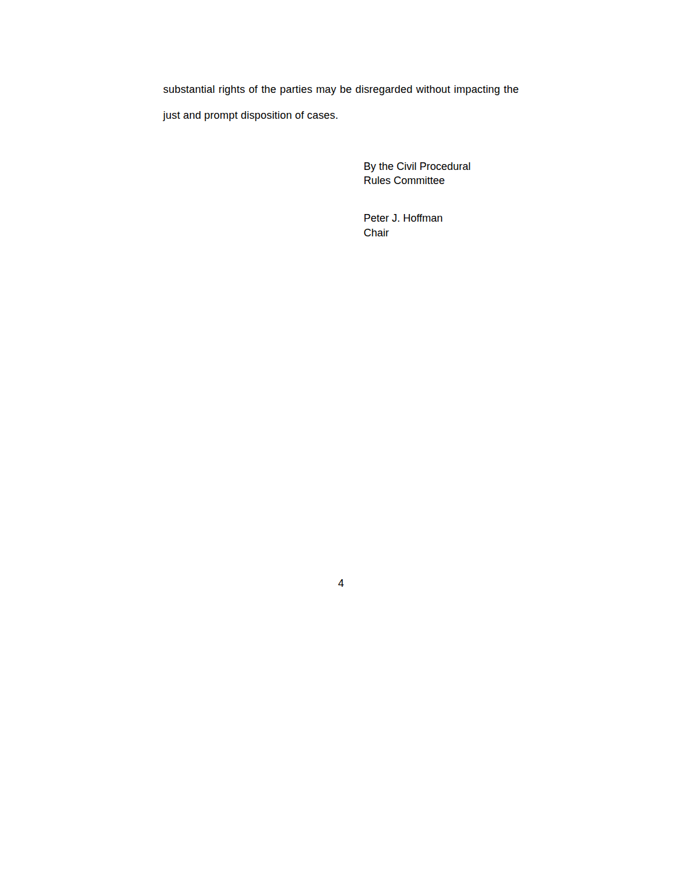substantial rights of the parties may be disregarded without impacting the just and prompt disposition of cases.
By the Civil Procedural
Rules Committee
Peter J. Hoffman
Chair
4